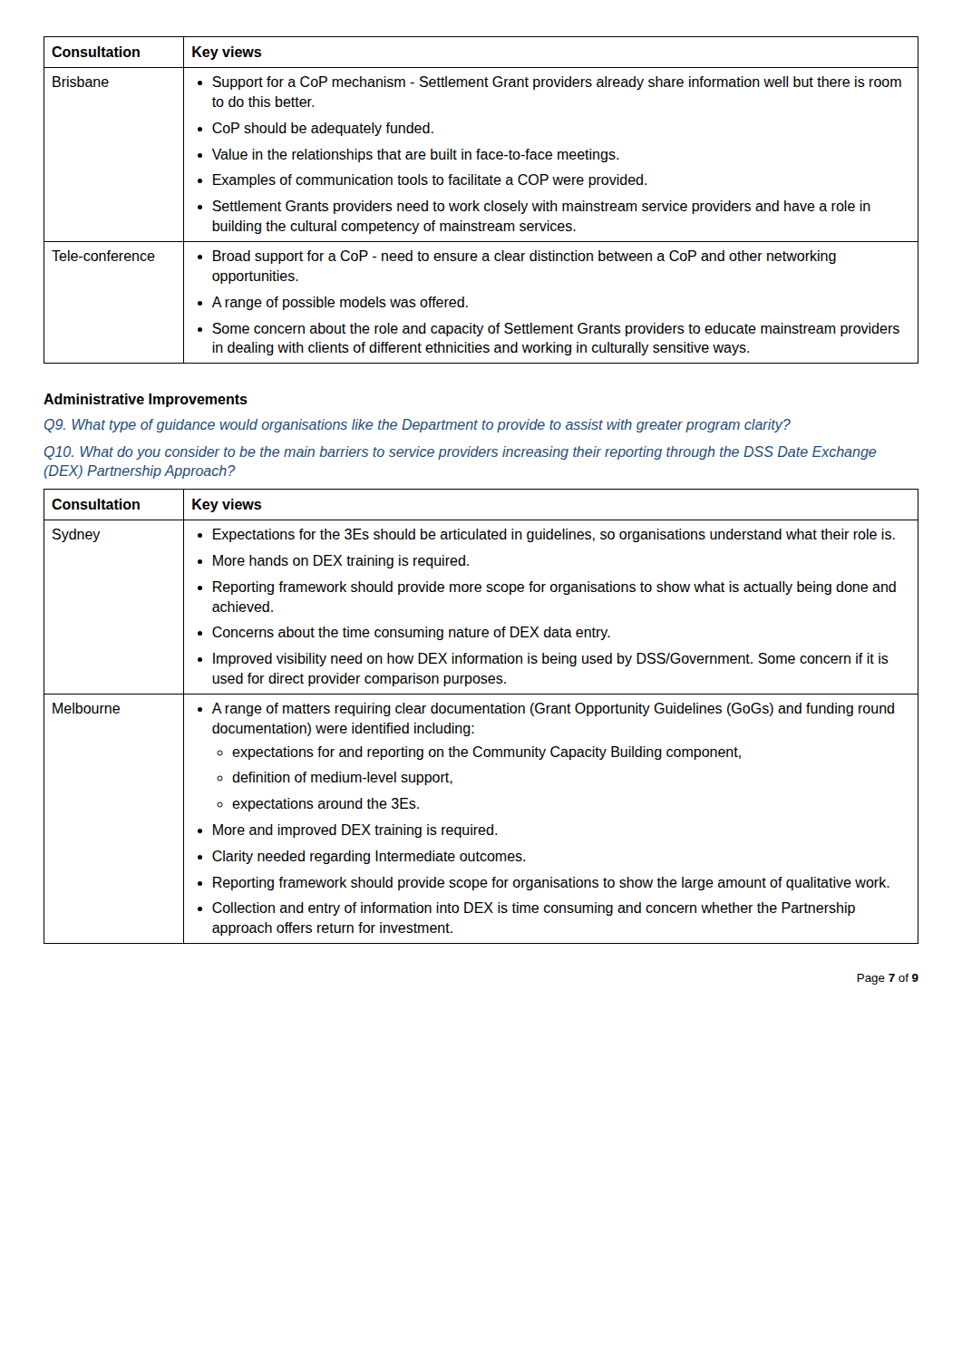| Consultation | Key views |
| --- | --- |
| Brisbane | Support for a CoP mechanism - Settlement Grant providers already share information well but there is room to do this better. CoP should be adequately funded. Value in the relationships that are built in face-to-face meetings. Examples of communication tools to facilitate a COP were provided. Settlement Grants providers need to work closely with mainstream service providers and have a role in building the cultural competency of mainstream services. |
| Tele-conference | Broad support for a CoP - need to ensure a clear distinction between a CoP and other networking opportunities. A range of possible models was offered. Some concern about the role and capacity of Settlement Grants providers to educate mainstream providers in dealing with clients of different ethnicities and working in culturally sensitive ways. |
Administrative Improvements
Q9. What type of guidance would organisations like the Department to provide to assist with greater program clarity?
Q10. What do you consider to be the main barriers to service providers increasing their reporting through the DSS Date Exchange (DEX) Partnership Approach?
| Consultation | Key views |
| --- | --- |
| Sydney | Expectations for the 3Es should be articulated in guidelines, so organisations understand what their role is. More hands on DEX training is required. Reporting framework should provide more scope for organisations to show what is actually being done and achieved. Concerns about the time consuming nature of DEX data entry. Improved visibility need on how DEX information is being used by DSS/Government. Some concern if it is used for direct provider comparison purposes. |
| Melbourne | A range of matters requiring clear documentation (Grant Opportunity Guidelines (GoGs) and funding round documentation) were identified including: expectations for and reporting on the Community Capacity Building component, definition of medium-level support, expectations around the 3Es. More and improved DEX training is required. Clarity needed regarding Intermediate outcomes. Reporting framework should provide scope for organisations to show the large amount of qualitative work. Collection and entry of information into DEX is time consuming and concern whether the Partnership approach offers return for investment. |
Page 7 of 9